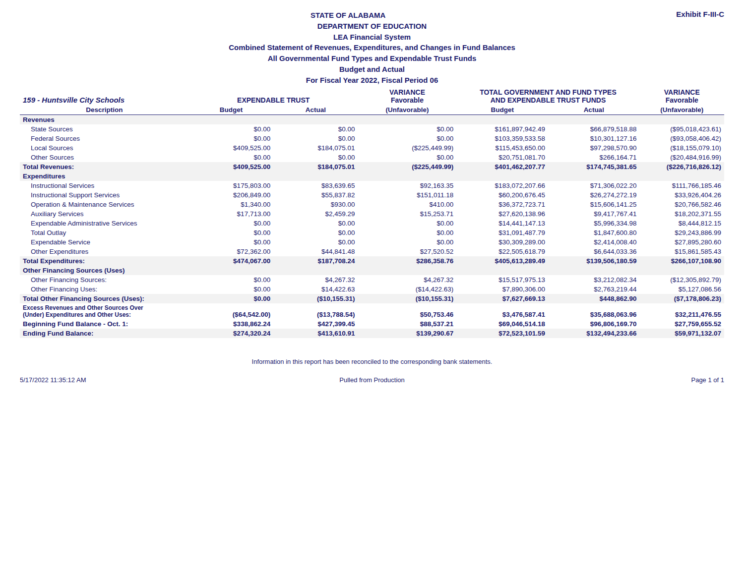Exhibit F-III-C
STATE OF ALABAMA
DEPARTMENT OF EDUCATION
LEA Financial System
Combined Statement of Revenues, Expenditures, and Changes in Fund Balances
All Governmental Fund Types and Expendable Trust Funds
Budget and Actual
For Fiscal Year 2022, Fiscal Period 06
| 159 - Huntsville City Schools | EXPENDABLE TRUST | VARIANCE Favorable | TOTAL GOVERNMENT AND FUND TYPES AND EXPENDABLE TRUST FUNDS | VARIANCE Favorable |
| Description | Budget | Actual | (Unfavorable) | Budget | Actual | (Unfavorable) |
| Revenues | |
| State Sources | $0.00 | $0.00 | $0.00 | $161,897,942.49 | $66,879,518.88 | ($95,018,423.61) |
| Federal Sources | $0.00 | $0.00 | $0.00 | $103,359,533.58 | $10,301,127.16 | ($93,058,406.42) |
| Local Sources | $409,525.00 | $184,075.01 | ($225,449.99) | $115,453,650.00 | $97,298,570.90 | ($18,155,079.10) |
| Other Sources | $0.00 | $0.00 | $0.00 | $20,751,081.70 | $266,164.71 | ($20,484,916.99) |
| Total Revenues: | $409,525.00 | $184,075.01 | ($225,449.99) | $401,462,207.77 | $174,745,381.65 | ($226,716,826.12) |
| Expenditures | |
| Instructional Services | $175,803.00 | $83,639.65 | $92,163.35 | $183,072,207.66 | $71,306,022.20 | $111,766,185.46 |
| Instructional Support Services | $206,849.00 | $55,837.82 | $151,011.18 | $60,200,676.45 | $26,274,272.19 | $33,926,404.26 |
| Operation & Maintenance Services | $1,340.00 | $930.00 | $410.00 | $36,372,723.71 | $15,606,141.25 | $20,766,582.46 |
| Auxiliary Services | $17,713.00 | $2,459.29 | $15,253.71 | $27,620,138.96 | $9,417,767.41 | $18,202,371.55 |
| Expendable Administrative Services | $0.00 | $0.00 | $0.00 | $14,441,147.13 | $5,996,334.98 | $8,444,812.15 |
| Total Outlay | $0.00 | $0.00 | $0.00 | $31,091,487.79 | $1,847,600.80 | $29,243,886.99 |
| Expendable Service | $0.00 | $0.00 | $0.00 | $30,309,289.00 | $2,414,008.40 | $27,895,280.60 |
| Other Expenditures | $72,362.00 | $44,841.48 | $27,520.52 | $22,505,618.79 | $6,644,033.36 | $15,861,585.43 |
| Total Expenditures: | $474,067.00 | $187,708.24 | $286,358.76 | $405,613,289.49 | $139,506,180.59 | $266,107,108.90 |
| Other Financing Sources (Uses) | |
| Other Financing Sources: | $0.00 | $4,267.32 | $4,267.32 | $15,517,975.13 | $3,212,082.34 | ($12,305,892.79) |
| Other Financing Uses: | $0.00 | $14,422.63 | ($14,422.63) | $7,890,306.00 | $2,763,219.44 | $5,127,086.56 |
| Total Other Financing Sources (Uses): | $0.00 | ($10,155.31) | ($10,155.31) | $7,627,669.13 | $448,862.90 | ($7,178,806.23) |
| Excess Revenues and Other Sources Over (Under) Expenditures and Other Uses: | ($64,542.00) | ($13,788.54) | $50,753.46 | $3,476,587.41 | $35,688,063.96 | $32,211,476.55 |
| Beginning Fund Balance - Oct. 1: | $338,862.24 | $427,399.45 | $88,537.21 | $69,046,514.18 | $96,806,169.70 | $27,759,655.52 |
| Ending Fund Balance: | $274,320.24 | $413,610.91 | $139,290.67 | $72,523,101.59 | $132,494,233.66 | $59,971,132.07 |
Information in this report has been reconciled to the corresponding bank statements.
5/17/2022 11:35:12 AM
Pulled from Production
Page 1 of 1